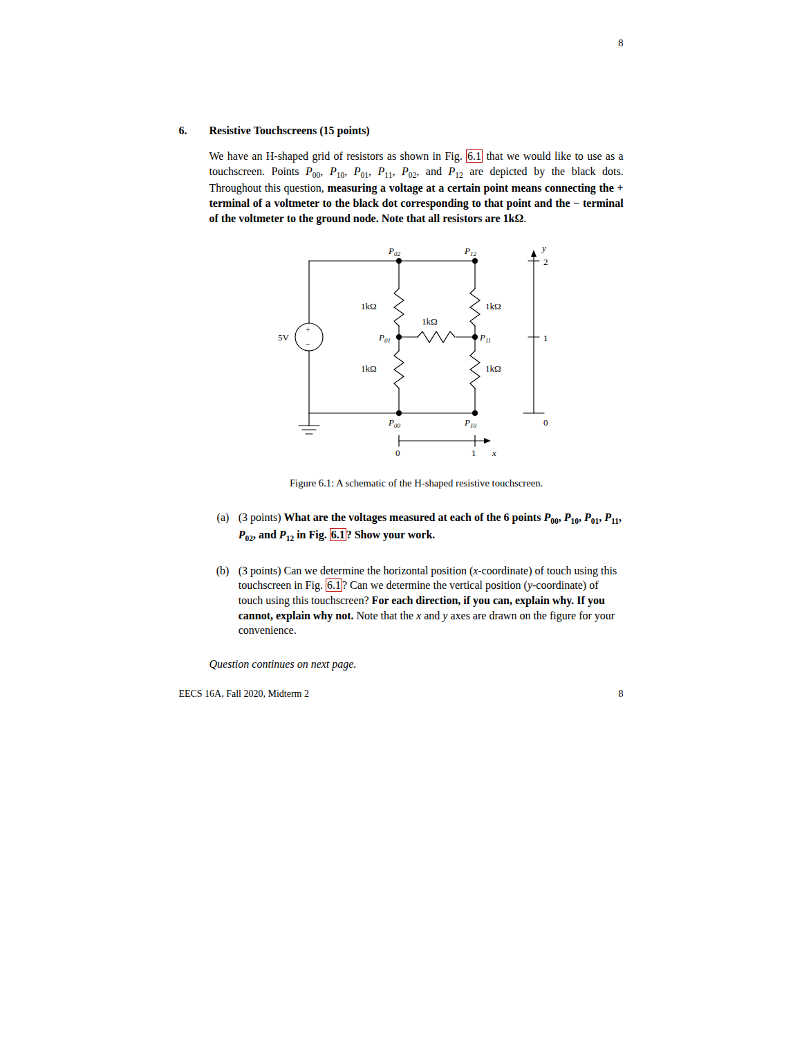8
6.
Resistive Touchscreens (15 points)
We have an H-shaped grid of resistors as shown in Fig. 6.1 that we would like to use as a touchscreen. Points P00, P10, P01, P11, P02, and P12 are depicted by the black dots. Throughout this question, measuring a voltage at a certain point means connecting the + terminal of a voltmeter to the black dot corresponding to that point and the − terminal of the voltmeter to the ground node. Note that all resistors are 1kΩ.
P02 P12 P01 P11 P00 P10 1kΩ 1kΩ 1kΩ 1kΩ 1kΩ 5V + − y 2 1 0 0 1 x
Figure 6.1: A schematic of the H-shaped resistive touchscreen.
(a)
(3 points) What are the voltages measured at each of the 6 points P00, P10, P01, P11, P02, and P12 in Fig. 6.1? Show your work.
(b)
(3 points) Can we determine the horizontal position (x-coordinate) of touch using this touchscreen in Fig. 6.1? Can we determine the vertical position (y-coordinate) of touch using this touchscreen? For each direction, if you can, explain why. If you cannot, explain why not. Note that the x and y axes are drawn on the figure for your convenience.
Question continues on next page.
EECS 16A, Fall 2020, Midterm 2
8